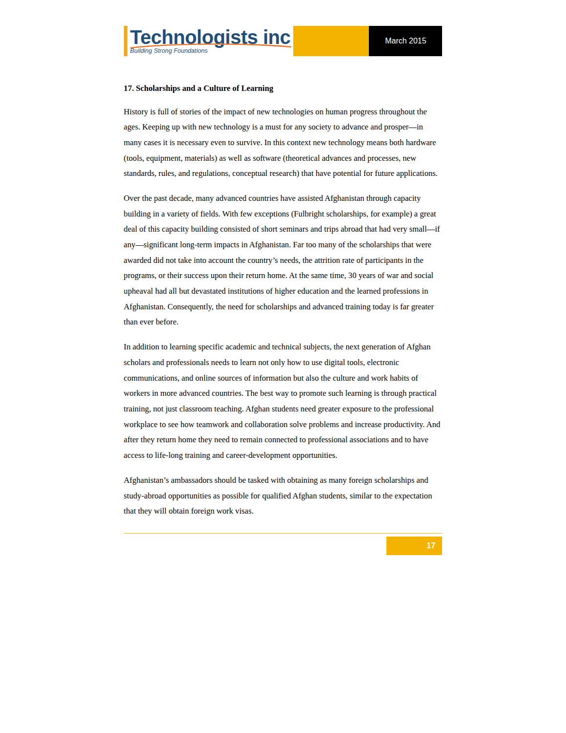Technologists inc Building Strong Foundations
March 2015
17. Scholarships and a Culture of Learning
History is full of stories of the impact of new technologies on human progress throughout the ages. Keeping up with new technology is a must for any society to advance and prosper—in many cases it is necessary even to survive. In this context new technology means both hardware (tools, equipment, materials) as well as software (theoretical advances and processes, new standards, rules, and regulations, conceptual research) that have potential for future applications.
Over the past decade, many advanced countries have assisted Afghanistan through capacity building in a variety of fields. With few exceptions (Fulbright scholarships, for example) a great deal of this capacity building consisted of short seminars and trips abroad that had very small—if any—significant long-term impacts in Afghanistan. Far too many of the scholarships that were awarded did not take into account the country’s needs, the attrition rate of participants in the programs, or their success upon their return home. At the same time, 30 years of war and social upheaval had all but devastated institutions of higher education and the learned professions in Afghanistan. Consequently, the need for scholarships and advanced training today is far greater than ever before.
In addition to learning specific academic and technical subjects, the next generation of Afghan scholars and professionals needs to learn not only how to use digital tools, electronic communications, and online sources of information but also the culture and work habits of workers in more advanced countries. The best way to promote such learning is through practical training, not just classroom teaching. Afghan students need greater exposure to the professional workplace to see how teamwork and collaboration solve problems and increase productivity. And after they return home they need to remain connected to professional associations and to have access to life-long training and career-development opportunities.
Afghanistan’s ambassadors should be tasked with obtaining as many foreign scholarships and study-abroad opportunities as possible for qualified Afghan students, similar to the expectation that they will obtain foreign work visas.
17